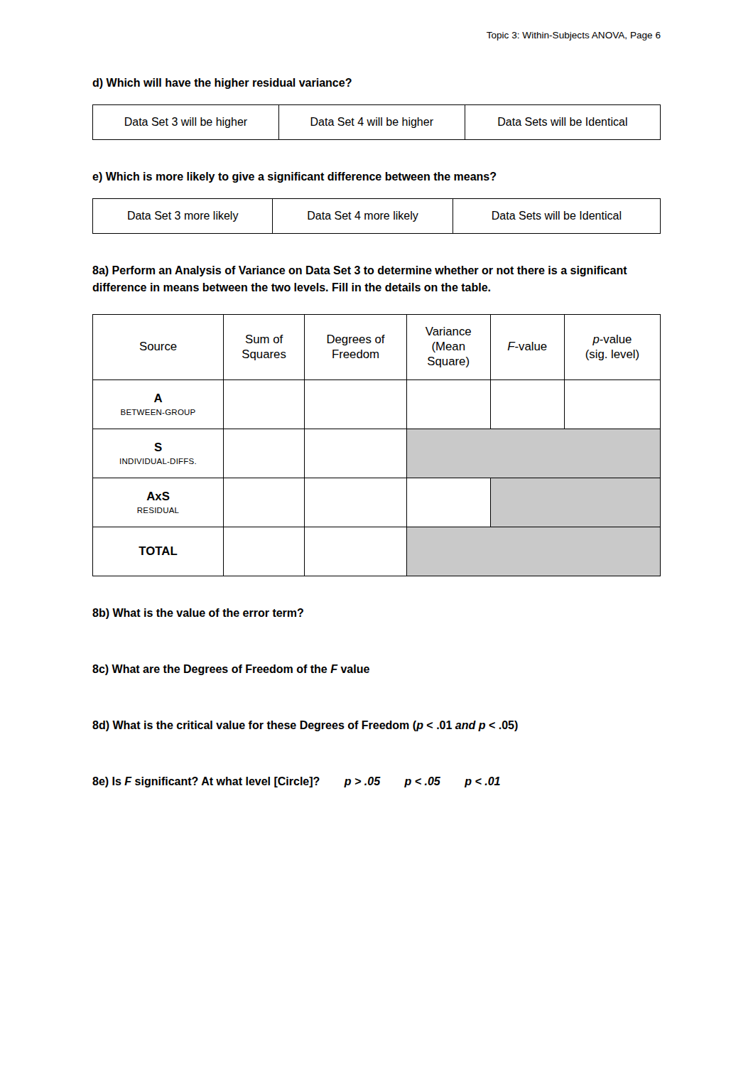Topic 3: Within-Subjects ANOVA, Page 6
d) Which will have the higher residual variance?
| Data Set 3 will be higher | Data Set 4 will be higher | Data Sets will be Identical |
e) Which is more likely to give a significant difference between the means?
| Data Set 3 more likely | Data Set 4 more likely | Data Sets will be Identical |
8a) Perform an Analysis of Variance on Data Set 3 to determine whether or not there is a significant difference in means between the two levels. Fill in the details on the table.
| Source | Sum of Squares | Degrees of Freedom | Variance (Mean Square) | F -value | p -value (sig. level) |
| --- | --- | --- | --- | --- | --- |
| A Between-Group | | | | | |
| S Individual-Diffs. | | | |
| AxS Residual | | | | |
| TOTAL | | | |
8b) What is the value of the error term?
8c) What are the Degrees of Freedom of the F value
8d) What is the critical value for these Degrees of Freedom (p < .01 and p < .05)
8e) Is F significant? At what level [Circle]? p > .05 p < .05 p < .01